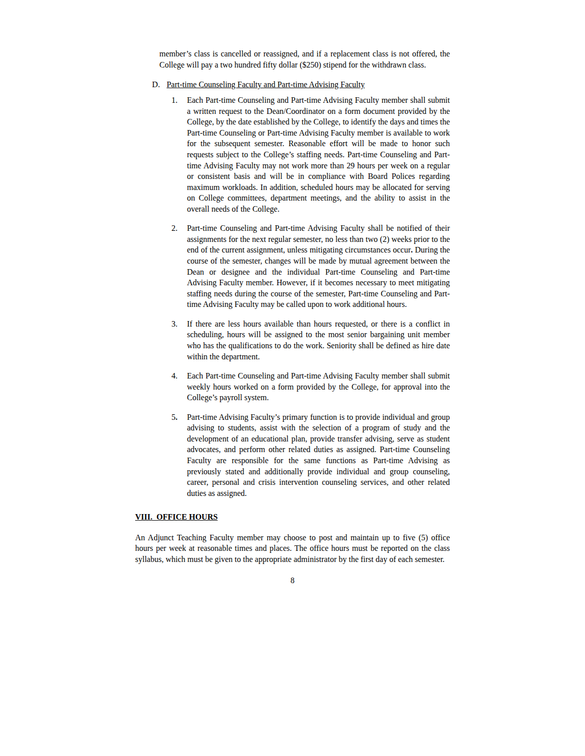member’s class is cancelled or reassigned, and if a replacement class is not offered, the College will pay a two hundred fifty dollar ($250) stipend for the withdrawn class.
D. Part-time Counseling Faculty and Part-time Advising Faculty
1. Each Part-time Counseling and Part-time Advising Faculty member shall submit a written request to the Dean/Coordinator on a form document provided by the College, by the date established by the College, to identify the days and times the Part-time Counseling or Part-time Advising Faculty member is available to work for the subsequent semester. Reasonable effort will be made to honor such requests subject to the College’s staffing needs. Part-time Counseling and Part-time Advising Faculty may not work more than 29 hours per week on a regular or consistent basis and will be in compliance with Board Polices regarding maximum workloads. In addition, scheduled hours may be allocated for serving on College committees, department meetings, and the ability to assist in the overall needs of the College.
2. Part-time Counseling and Part-time Advising Faculty shall be notified of their assignments for the next regular semester, no less than two (2) weeks prior to the end of the current assignment, unless mitigating circumstances occur. During the course of the semester, changes will be made by mutual agreement between the Dean or designee and the individual Part-time Counseling and Part-time Advising Faculty member. However, if it becomes necessary to meet mitigating staffing needs during the course of the semester, Part-time Counseling and Part-time Advising Faculty may be called upon to work additional hours.
3. If there are less hours available than hours requested, or there is a conflict in scheduling, hours will be assigned to the most senior bargaining unit member who has the qualifications to do the work. Seniority shall be defined as hire date within the department.
4. Each Part-time Counseling and Part-time Advising Faculty member shall submit weekly hours worked on a form provided by the College, for approval into the College’s payroll system.
5. Part-time Advising Faculty’s primary function is to provide individual and group advising to students, assist with the selection of a program of study and the development of an educational plan, provide transfer advising, serve as student advocates, and perform other related duties as assigned. Part-time Counseling Faculty are responsible for the same functions as Part-time Advising as previously stated and additionally provide individual and group counseling, career, personal and crisis intervention counseling services, and other related duties as assigned.
VIII. OFFICE HOURS
An Adjunct Teaching Faculty member may choose to post and maintain up to five (5) office hours per week at reasonable times and places. The office hours must be reported on the class syllabus, which must be given to the appropriate administrator by the first day of each semester.
8